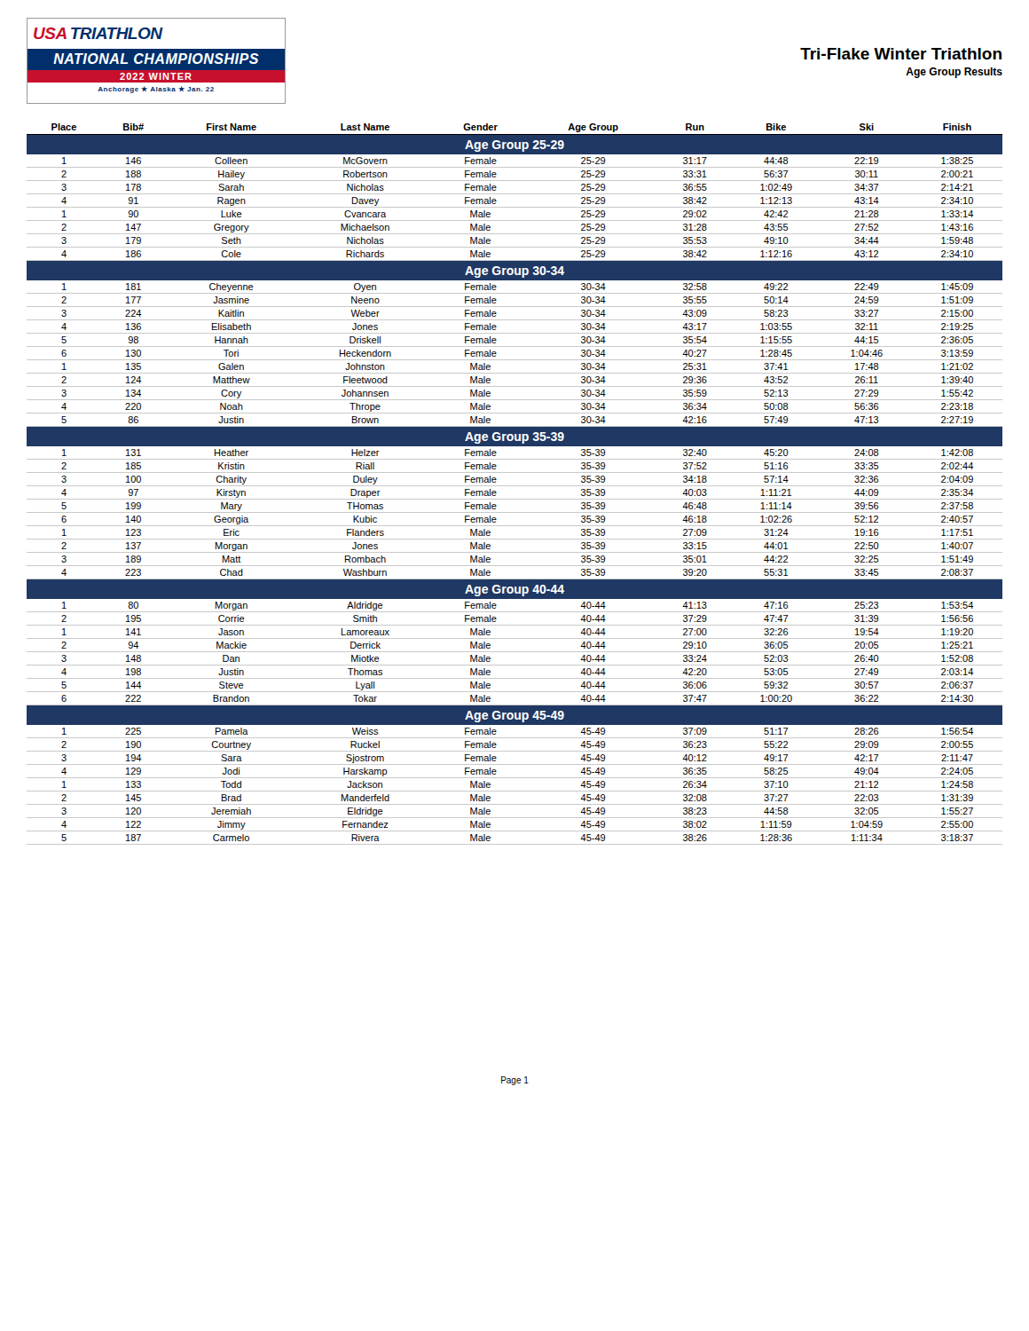USA TRIATHLON
NATIONAL CHAMPIONSHIPS
2022 WINTER
Anchorage ★ Alaska ★ Jan. 22
Tri-Flake Winter Triathlon
Age Group Results
| Place | Bib# | First Name | Last Name | Gender | Age Group | Run | Bike | Ski | Finish |
| --- | --- | --- | --- | --- | --- | --- | --- | --- | --- |
| Age Group 25-29 |
| 1 | 146 | Colleen | McGovern | Female | 25-29 | 31:17 | 44:48 | 22:19 | 1:38:25 |
| 2 | 188 | Hailey | Robertson | Female | 25-29 | 33:31 | 56:37 | 30:11 | 2:00:21 |
| 3 | 178 | Sarah | Nicholas | Female | 25-29 | 36:55 | 1:02:49 | 34:37 | 2:14:21 |
| 4 | 91 | Ragen | Davey | Female | 25-29 | 38:42 | 1:12:13 | 43:14 | 2:34:10 |
| 1 | 90 | Luke | Cvancara | Male | 25-29 | 29:02 | 42:42 | 21:28 | 1:33:14 |
| 2 | 147 | Gregory | Michaelson | Male | 25-29 | 31:28 | 43:55 | 27:52 | 1:43:16 |
| 3 | 179 | Seth | Nicholas | Male | 25-29 | 35:53 | 49:10 | 34:44 | 1:59:48 |
| 4 | 186 | Cole | Richards | Male | 25-29 | 38:42 | 1:12:16 | 43:12 | 2:34:10 |
| Age Group 30-34 |
| 1 | 181 | Cheyenne | Oyen | Female | 30-34 | 32:58 | 49:22 | 22:49 | 1:45:09 |
| 2 | 177 | Jasmine | Neeno | Female | 30-34 | 35:55 | 50:14 | 24:59 | 1:51:09 |
| 3 | 224 | Kaitlin | Weber | Female | 30-34 | 43:09 | 58:23 | 33:27 | 2:15:00 |
| 4 | 136 | Elisabeth | Jones | Female | 30-34 | 43:17 | 1:03:55 | 32:11 | 2:19:25 |
| 5 | 98 | Hannah | Driskell | Female | 30-34 | 35:54 | 1:15:55 | 44:15 | 2:36:05 |
| 6 | 130 | Tori | Heckendorn | Female | 30-34 | 40:27 | 1:28:45 | 1:04:46 | 3:13:59 |
| 1 | 135 | Galen | Johnston | Male | 30-34 | 25:31 | 37:41 | 17:48 | 1:21:02 |
| 2 | 124 | Matthew | Fleetwood | Male | 30-34 | 29:36 | 43:52 | 26:11 | 1:39:40 |
| 3 | 134 | Cory | Johannsen | Male | 30-34 | 35:59 | 52:13 | 27:29 | 1:55:42 |
| 4 | 220 | Noah | Thrope | Male | 30-34 | 36:34 | 50:08 | 56:36 | 2:23:18 |
| 5 | 86 | Justin | Brown | Male | 30-34 | 42:16 | 57:49 | 47:13 | 2:27:19 |
| Age Group 35-39 |
| 1 | 131 | Heather | Helzer | Female | 35-39 | 32:40 | 45:20 | 24:08 | 1:42:08 |
| 2 | 185 | Kristin | Riall | Female | 35-39 | 37:52 | 51:16 | 33:35 | 2:02:44 |
| 3 | 100 | Charity | Duley | Female | 35-39 | 34:18 | 57:14 | 32:36 | 2:04:09 |
| 4 | 97 | Kirstyn | Draper | Female | 35-39 | 40:03 | 1:11:21 | 44:09 | 2:35:34 |
| 5 | 199 | Mary | THomas | Female | 35-39 | 46:48 | 1:11:14 | 39:56 | 2:37:58 |
| 6 | 140 | Georgia | Kubic | Female | 35-39 | 46:18 | 1:02:26 | 52:12 | 2:40:57 |
| 1 | 123 | Eric | Flanders | Male | 35-39 | 27:09 | 31:24 | 19:16 | 1:17:51 |
| 2 | 137 | Morgan | Jones | Male | 35-39 | 33:15 | 44:01 | 22:50 | 1:40:07 |
| 3 | 189 | Matt | Rombach | Male | 35-39 | 35:01 | 44:22 | 32:25 | 1:51:49 |
| 4 | 223 | Chad | Washburn | Male | 35-39 | 39:20 | 55:31 | 33:45 | 2:08:37 |
| Age Group 40-44 |
| 1 | 80 | Morgan | Aldridge | Female | 40-44 | 41:13 | 47:16 | 25:23 | 1:53:54 |
| 2 | 195 | Corrie | Smith | Female | 40-44 | 37:29 | 47:47 | 31:39 | 1:56:56 |
| 1 | 141 | Jason | Lamoreaux | Male | 40-44 | 27:00 | 32:26 | 19:54 | 1:19:20 |
| 2 | 94 | Mackie | Derrick | Male | 40-44 | 29:10 | 36:05 | 20:05 | 1:25:21 |
| 3 | 148 | Dan | Miotke | Male | 40-44 | 33:24 | 52:03 | 26:40 | 1:52:08 |
| 4 | 198 | Justin | Thomas | Male | 40-44 | 42:20 | 53:05 | 27:49 | 2:03:14 |
| 5 | 144 | Steve | Lyall | Male | 40-44 | 36:06 | 59:32 | 30:57 | 2:06:37 |
| 6 | 222 | Brandon | Tokar | Male | 40-44 | 37:47 | 1:00:20 | 36:22 | 2:14:30 |
| Age Group 45-49 |
| 1 | 225 | Pamela | Weiss | Female | 45-49 | 37:09 | 51:17 | 28:26 | 1:56:54 |
| 2 | 190 | Courtney | Ruckel | Female | 45-49 | 36:23 | 55:22 | 29:09 | 2:00:55 |
| 3 | 194 | Sara | Sjostrom | Female | 45-49 | 40:12 | 49:17 | 42:17 | 2:11:47 |
| 4 | 129 | Jodi | Harskamp | Female | 45-49 | 36:35 | 58:25 | 49:04 | 2:24:05 |
| 1 | 133 | Todd | Jackson | Male | 45-49 | 26:34 | 37:10 | 21:12 | 1:24:58 |
| 2 | 145 | Brad | Manderfeld | Male | 45-49 | 32:08 | 37:27 | 22:03 | 1:31:39 |
| 3 | 120 | Jeremiah | Eldridge | Male | 45-49 | 38:23 | 44:58 | 32:05 | 1:55:27 |
| 4 | 122 | Jimmy | Fernandez | Male | 45-49 | 38:02 | 1:11:59 | 1:04:59 | 2:55:00 |
| 5 | 187 | Carmelo | Rivera | Male | 45-49 | 38:26 | 1:28:36 | 1:11:34 | 3:18:37 |
Page 1